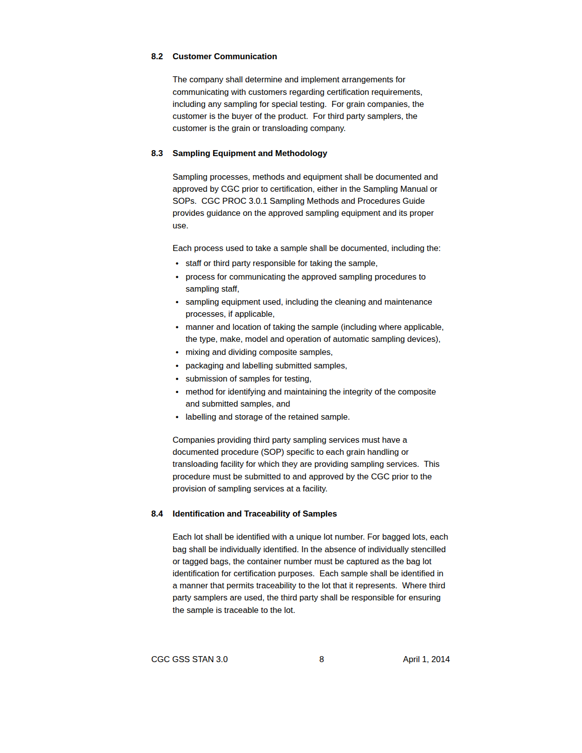8.2 Customer Communication
The company shall determine and implement arrangements for communicating with customers regarding certification requirements, including any sampling for special testing. For grain companies, the customer is the buyer of the product. For third party samplers, the customer is the grain or transloading company.
8.3 Sampling Equipment and Methodology
Sampling processes, methods and equipment shall be documented and approved by CGC prior to certification, either in the Sampling Manual or SOPs. CGC PROC 3.0.1 Sampling Methods and Procedures Guide provides guidance on the approved sampling equipment and its proper use.
Each process used to take a sample shall be documented, including the:
staff or third party responsible for taking the sample,
process for communicating the approved sampling procedures to sampling staff,
sampling equipment used, including the cleaning and maintenance processes, if applicable,
manner and location of taking the sample (including where applicable, the type, make, model and operation of automatic sampling devices),
mixing and dividing composite samples,
packaging and labelling submitted samples,
submission of samples for testing,
method for identifying and maintaining the integrity of the composite and submitted samples, and
labelling and storage of the retained sample.
Companies providing third party sampling services must have a documented procedure (SOP) specific to each grain handling or transloading facility for which they are providing sampling services. This procedure must be submitted to and approved by the CGC prior to the provision of sampling services at a facility.
8.4 Identification and Traceability of Samples
Each lot shall be identified with a unique lot number. For bagged lots, each bag shall be individually identified. In the absence of individually stencilled or tagged bags, the container number must be captured as the bag lot identification for certification purposes. Each sample shall be identified in a manner that permits traceability to the lot that it represents. Where third party samplers are used, the third party shall be responsible for ensuring the sample is traceable to the lot.
CGC GSS STAN 3.0 8 April 1, 2014